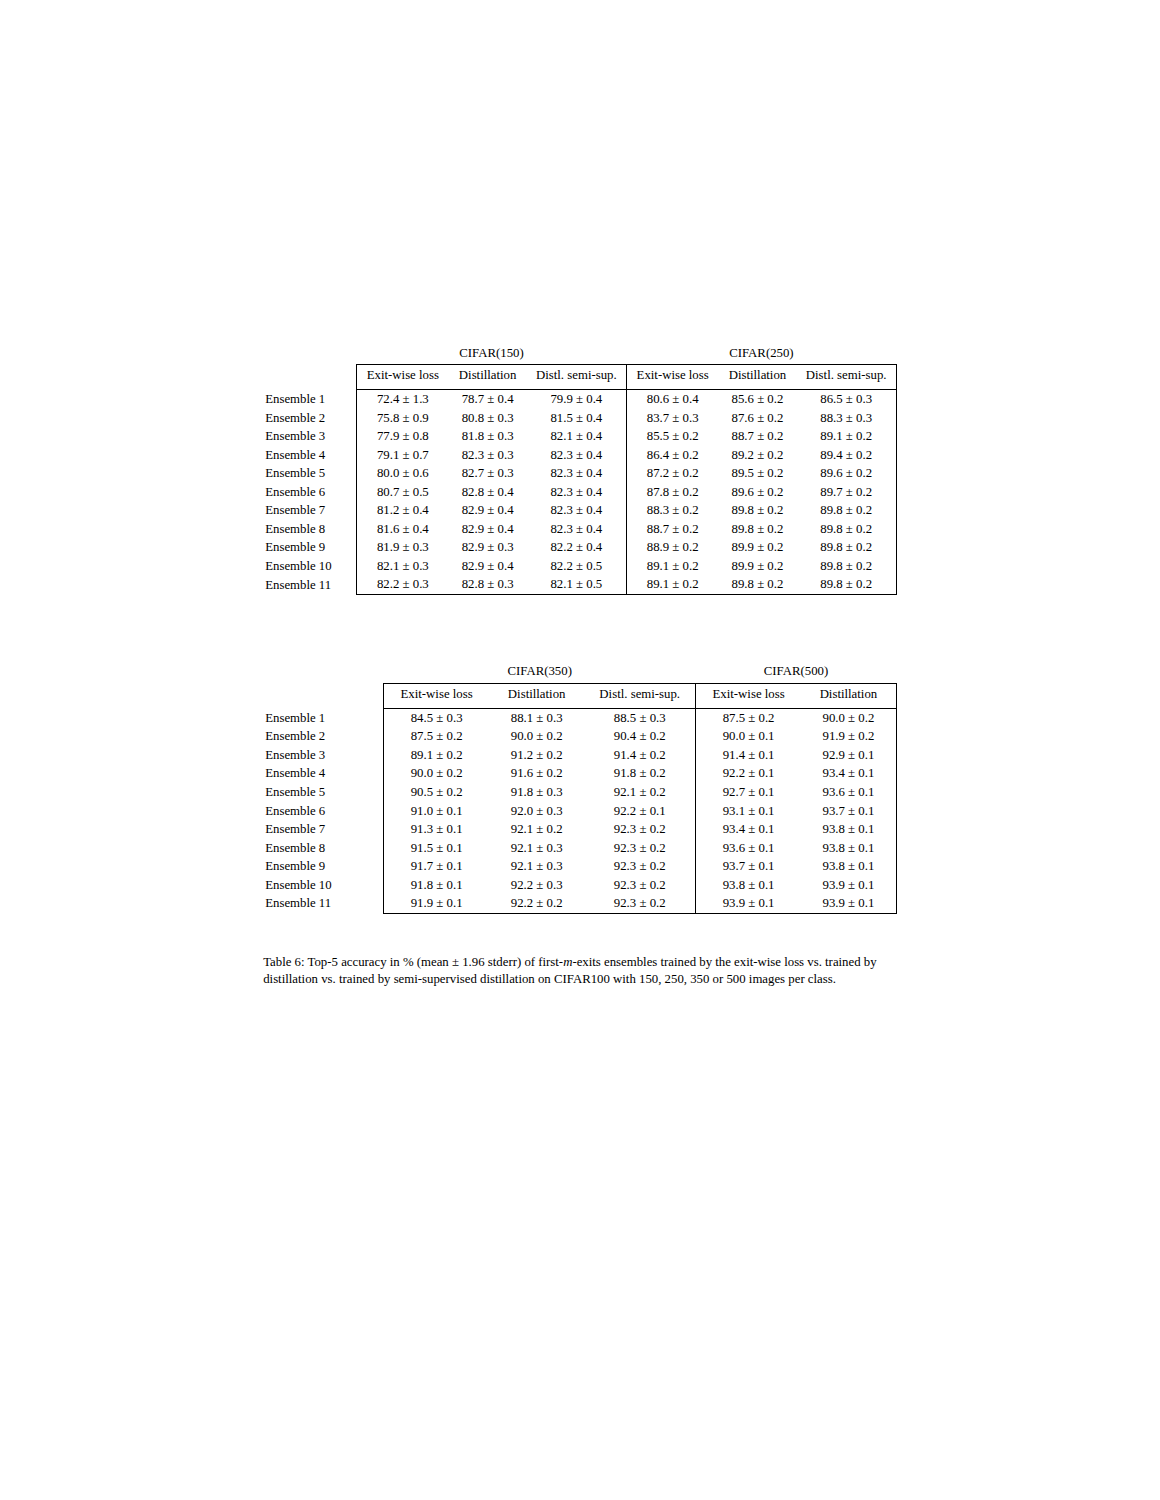| | CIFAR(150) | CIFAR(250) |
| | Exit-wise loss | Distillation | Distl. semi-sup. | Exit-wise loss | Distillation | Distl. semi-sup. |
| Ensemble 1 | 72.4 ± 1.3 | 78.7 ± 0.4 | 79.9 ± 0.4 | 80.6 ± 0.4 | 85.6 ± 0.2 | 86.5 ± 0.3 |
| Ensemble 2 | 75.8 ± 0.9 | 80.8 ± 0.3 | 81.5 ± 0.4 | 83.7 ± 0.3 | 87.6 ± 0.2 | 88.3 ± 0.3 |
| Ensemble 3 | 77.9 ± 0.8 | 81.8 ± 0.3 | 82.1 ± 0.4 | 85.5 ± 0.2 | 88.7 ± 0.2 | 89.1 ± 0.2 |
| Ensemble 4 | 79.1 ± 0.7 | 82.3 ± 0.3 | 82.3 ± 0.4 | 86.4 ± 0.2 | 89.2 ± 0.2 | 89.4 ± 0.2 |
| Ensemble 5 | 80.0 ± 0.6 | 82.7 ± 0.3 | 82.3 ± 0.4 | 87.2 ± 0.2 | 89.5 ± 0.2 | 89.6 ± 0.2 |
| Ensemble 6 | 80.7 ± 0.5 | 82.8 ± 0.4 | 82.3 ± 0.4 | 87.8 ± 0.2 | 89.6 ± 0.2 | 89.7 ± 0.2 |
| Ensemble 7 | 81.2 ± 0.4 | 82.9 ± 0.4 | 82.3 ± 0.4 | 88.3 ± 0.2 | 89.8 ± 0.2 | 89.8 ± 0.2 |
| Ensemble 8 | 81.6 ± 0.4 | 82.9 ± 0.4 | 82.3 ± 0.4 | 88.7 ± 0.2 | 89.8 ± 0.2 | 89.8 ± 0.2 |
| Ensemble 9 | 81.9 ± 0.3 | 82.9 ± 0.3 | 82.2 ± 0.4 | 88.9 ± 0.2 | 89.9 ± 0.2 | 89.8 ± 0.2 |
| Ensemble 10 | 82.1 ± 0.3 | 82.9 ± 0.4 | 82.2 ± 0.5 | 89.1 ± 0.2 | 89.9 ± 0.2 | 89.8 ± 0.2 |
| Ensemble 11 | 82.2 ± 0.3 | 82.8 ± 0.3 | 82.1 ± 0.5 | 89.1 ± 0.2 | 89.8 ± 0.2 | 89.8 ± 0.2 |
| | CIFAR(350) | CIFAR(500) |
| | Exit-wise loss | Distillation | Distl. semi-sup. | Exit-wise loss | Distillation |
| Ensemble 1 | 84.5 ± 0.3 | 88.1 ± 0.3 | 88.5 ± 0.3 | 87.5 ± 0.2 | 90.0 ± 0.2 |
| Ensemble 2 | 87.5 ± 0.2 | 90.0 ± 0.2 | 90.4 ± 0.2 | 90.0 ± 0.1 | 91.9 ± 0.2 |
| Ensemble 3 | 89.1 ± 0.2 | 91.2 ± 0.2 | 91.4 ± 0.2 | 91.4 ± 0.1 | 92.9 ± 0.1 |
| Ensemble 4 | 90.0 ± 0.2 | 91.6 ± 0.2 | 91.8 ± 0.2 | 92.2 ± 0.1 | 93.4 ± 0.1 |
| Ensemble 5 | 90.5 ± 0.2 | 91.8 ± 0.3 | 92.1 ± 0.2 | 92.7 ± 0.1 | 93.6 ± 0.1 |
| Ensemble 6 | 91.0 ± 0.1 | 92.0 ± 0.3 | 92.2 ± 0.1 | 93.1 ± 0.1 | 93.7 ± 0.1 |
| Ensemble 7 | 91.3 ± 0.1 | 92.1 ± 0.2 | 92.3 ± 0.2 | 93.4 ± 0.1 | 93.8 ± 0.1 |
| Ensemble 8 | 91.5 ± 0.1 | 92.1 ± 0.3 | 92.3 ± 0.2 | 93.6 ± 0.1 | 93.8 ± 0.1 |
| Ensemble 9 | 91.7 ± 0.1 | 92.1 ± 0.3 | 92.3 ± 0.2 | 93.7 ± 0.1 | 93.8 ± 0.1 |
| Ensemble 10 | 91.8 ± 0.1 | 92.2 ± 0.3 | 92.3 ± 0.2 | 93.8 ± 0.1 | 93.9 ± 0.1 |
| Ensemble 11 | 91.9 ± 0.1 | 92.2 ± 0.2 | 92.3 ± 0.2 | 93.9 ± 0.1 | 93.9 ± 0.1 |
Table 6: Top-5 accuracy in % (mean ± 1.96 stderr) of first-m-exits ensembles trained by the exit-wise loss vs. trained by distillation vs. trained by semi-supervised distillation on CIFAR100 with 150, 250, 350 or 500 images per class.